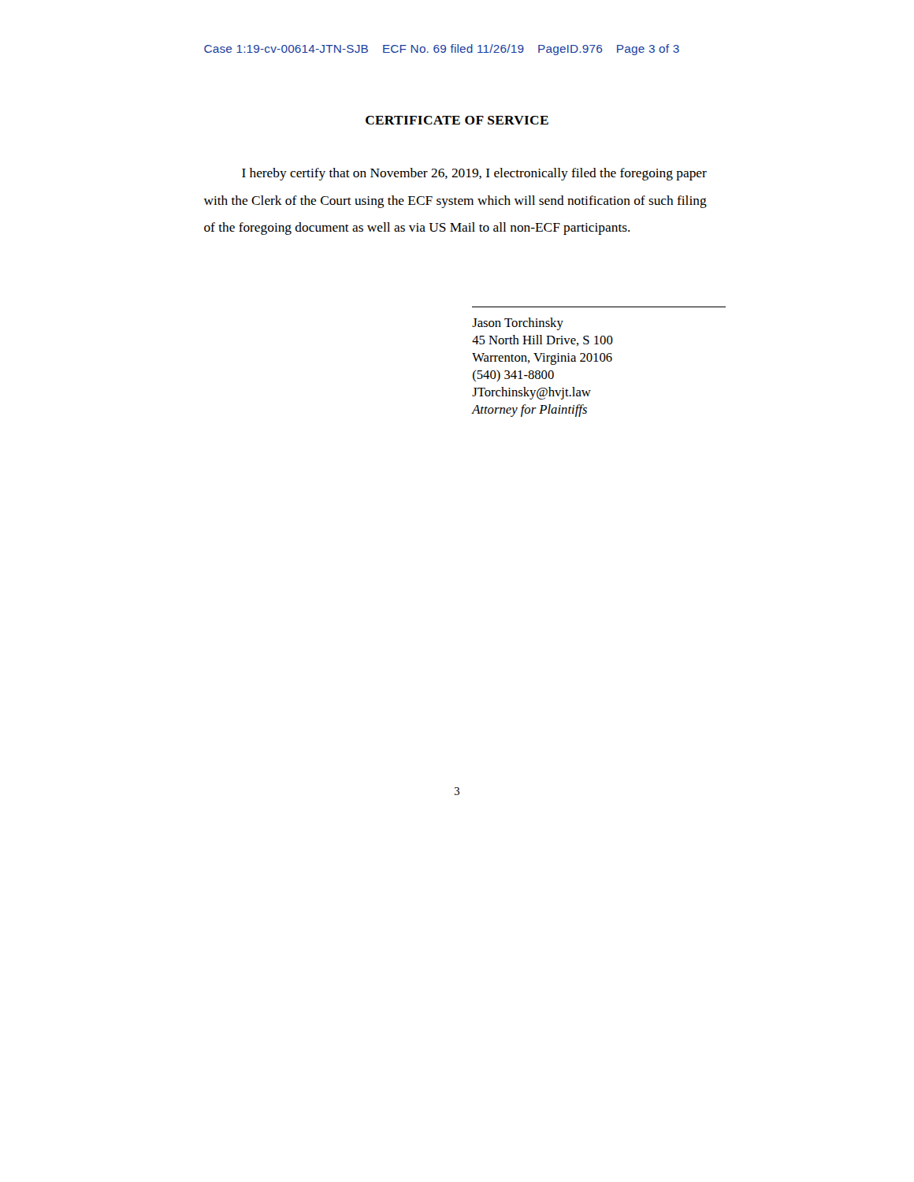Case 1:19-cv-00614-JTN-SJB ECF No. 69 filed 11/26/19 PageID.976 Page 3 of 3
CERTIFICATE OF SERVICE
I hereby certify that on November 26, 2019, I electronically filed the foregoing paper with the Clerk of the Court using the ECF system which will send notification of such filing of the foregoing document as well as via US Mail to all non-ECF participants.
Jason Torchinsky
45 North Hill Drive, S 100
Warrenton, Virginia 20106
(540) 341-8800
JTorchinsky@hvjt.law
Attorney for Plaintiffs
3